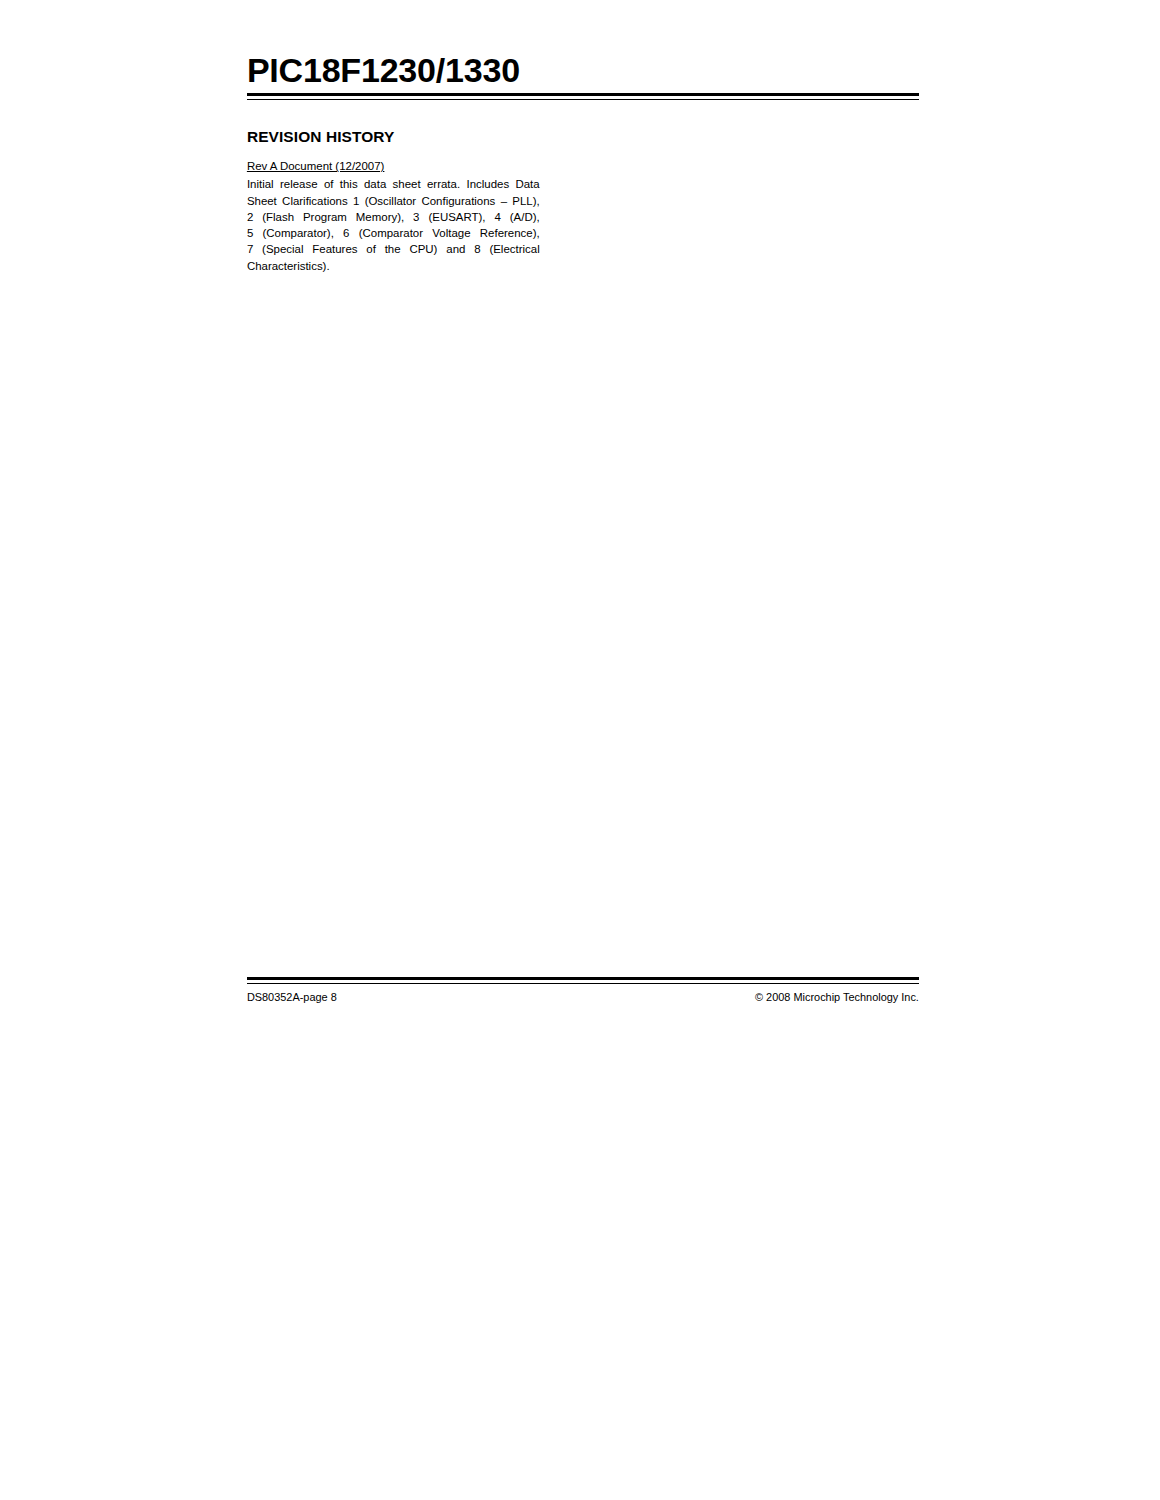PIC18F1230/1330
REVISION HISTORY
Rev A Document (12/2007)
Initial release of this data sheet errata. Includes Data Sheet Clarifications 1 (Oscillator Configurations – PLL), 2 (Flash Program Memory), 3 (EUSART), 4 (A/D), 5 (Comparator), 6 (Comparator Voltage Reference), 7 (Special Features of the CPU) and 8 (Electrical Characteristics).
DS80352A-page 8
© 2008 Microchip Technology Inc.